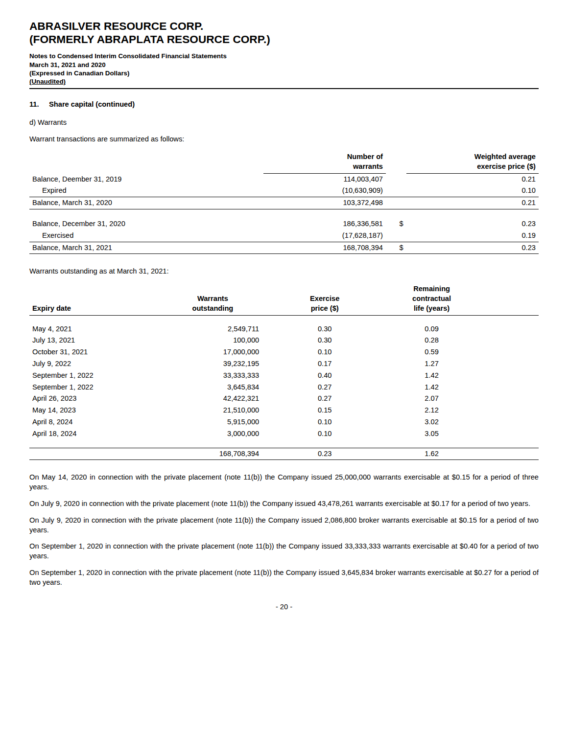ABRASILVER RESOURCE CORP.
(FORMERLY ABRAPLATA RESOURCE CORP.)
Notes to Condensed Interim Consolidated Financial Statements
March 31, 2021 and 2020
(Expressed in Canadian Dollars)
(Unaudited)
11. Share capital (continued)
d) Warrants
Warrant transactions are summarized as follows:
| | Number of warrants | | Weighted average exercise price ($) |
| --- | --- | --- | --- |
| Balance, Deember 31, 2019 | 114,003,407 | | 0.21 |
| Expired | (10,630,909) | | 0.10 |
| Balance, March 31, 2020 | 103,372,498 | | 0.21 |
| Balance, December 31, 2020 | 186,336,581 | $ | 0.23 |
| Exercised | (17,628,187) | | 0.19 |
| Balance, March 31, 2021 | 168,708,394 | $ | 0.23 |
Warrants outstanding as at March 31, 2021:
| Expiry date | Warrants outstanding | Exercise price ($) | Remaining contractual life (years) | |
| --- | --- | --- | --- | --- |
| May 4, 2021 | 2,549,711 | 0.30 | 0.09 | |
| July 13, 2021 | 100,000 | 0.30 | 0.28 | |
| October 31, 2021 | 17,000,000 | 0.10 | 0.59 | |
| July 9, 2022 | 39,232,195 | 0.17 | 1.27 | |
| September 1, 2022 | 33,333,333 | 0.40 | 1.42 | |
| September 1, 2022 | 3,645,834 | 0.27 | 1.42 | |
| April 26, 2023 | 42,422,321 | 0.27 | 2.07 | |
| May 14, 2023 | 21,510,000 | 0.15 | 2.12 | |
| April 8, 2024 | 5,915,000 | 0.10 | 3.02 | |
| April 18, 2024 | 3,000,000 | 0.10 | 3.05 | |
| | 168,708,394 | 0.23 | 1.62 | |
On May 14, 2020 in connection with the private placement (note 11(b)) the Company issued 25,000,000 warrants exercisable at $0.15 for a period of three years.
On July 9, 2020 in connection with the private placement (note 11(b)) the Company issued 43,478,261 warrants exercisable at $0.17 for a period of two years.
On July 9, 2020 in connection with the private placement (note 11(b)) the Company issued 2,086,800 broker warrants exercisable at $0.15 for a period of two years.
On September 1, 2020 in connection with the private placement (note 11(b)) the Company issued 33,333,333 warrants exercisable at $0.40 for a period of two years.
On September 1, 2020 in connection with the private placement (note 11(b)) the Company issued 3,645,834 broker warrants exercisable at $0.27 for a period of two years.
- 20 -